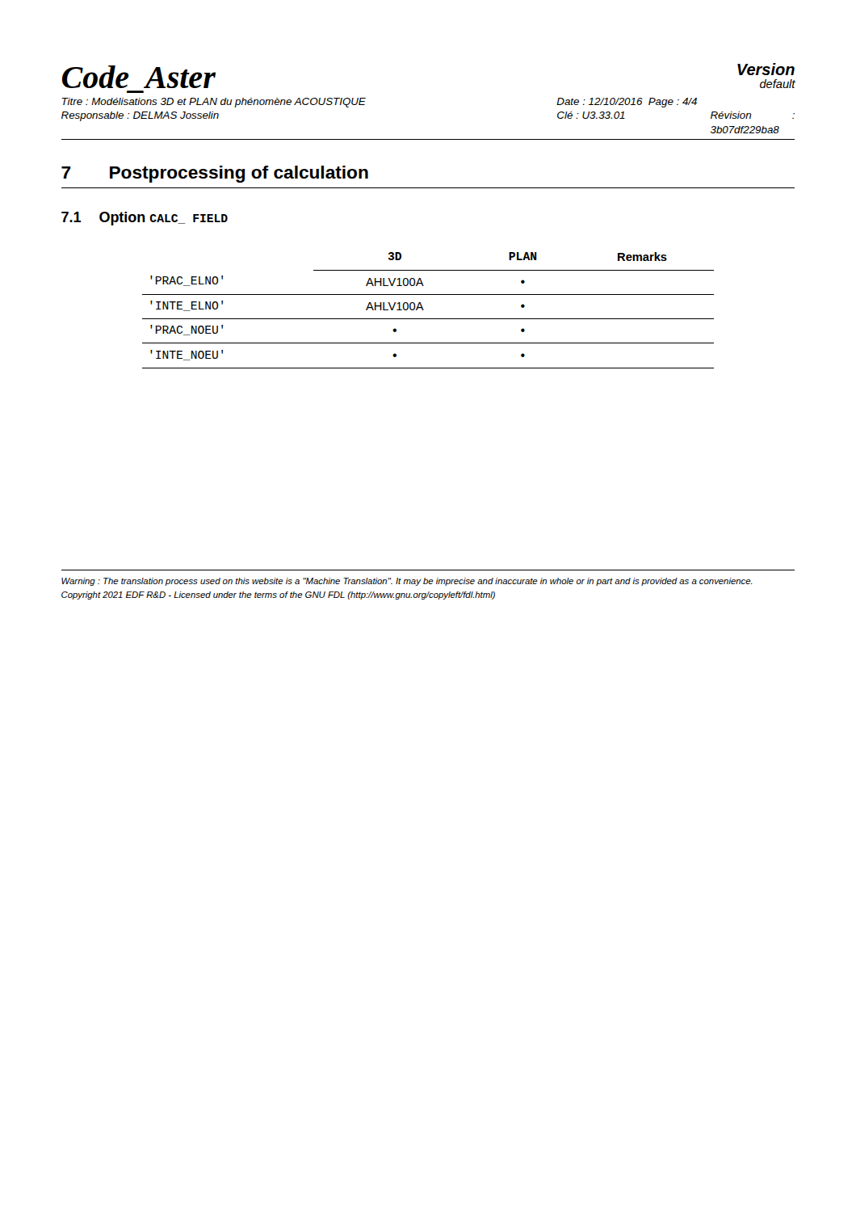Code_Aster
Version default
Titre : Modélisations 3D et PLAN du phénomène ACOUSTIQUE
Responsable : DELMAS Josselin
Date : 12/10/2016 Page : 4/4
Clé : U3.33.01
Révision
3b07df229ba8
:
7 Postprocessing of calculation
7.1 Option CALC_ FIELD
| | 3D | PLAN | Remarks |
| --- | --- | --- | --- |
| 'PRAC_ELNO' | AHLV100A | • | |
| 'INTE_ELNO' | AHLV100A | • | |
| 'PRAC_NOEU' | • | • | |
| 'INTE_NOEU' | • | • | |
Warning : The translation process used on this website is a "Machine Translation". It may be imprecise and inaccurate in whole or in part and is provided as a convenience.
Copyright 2021 EDF R&D - Licensed under the terms of the GNU FDL (http://www.gnu.org/copyleft/fdl.html)